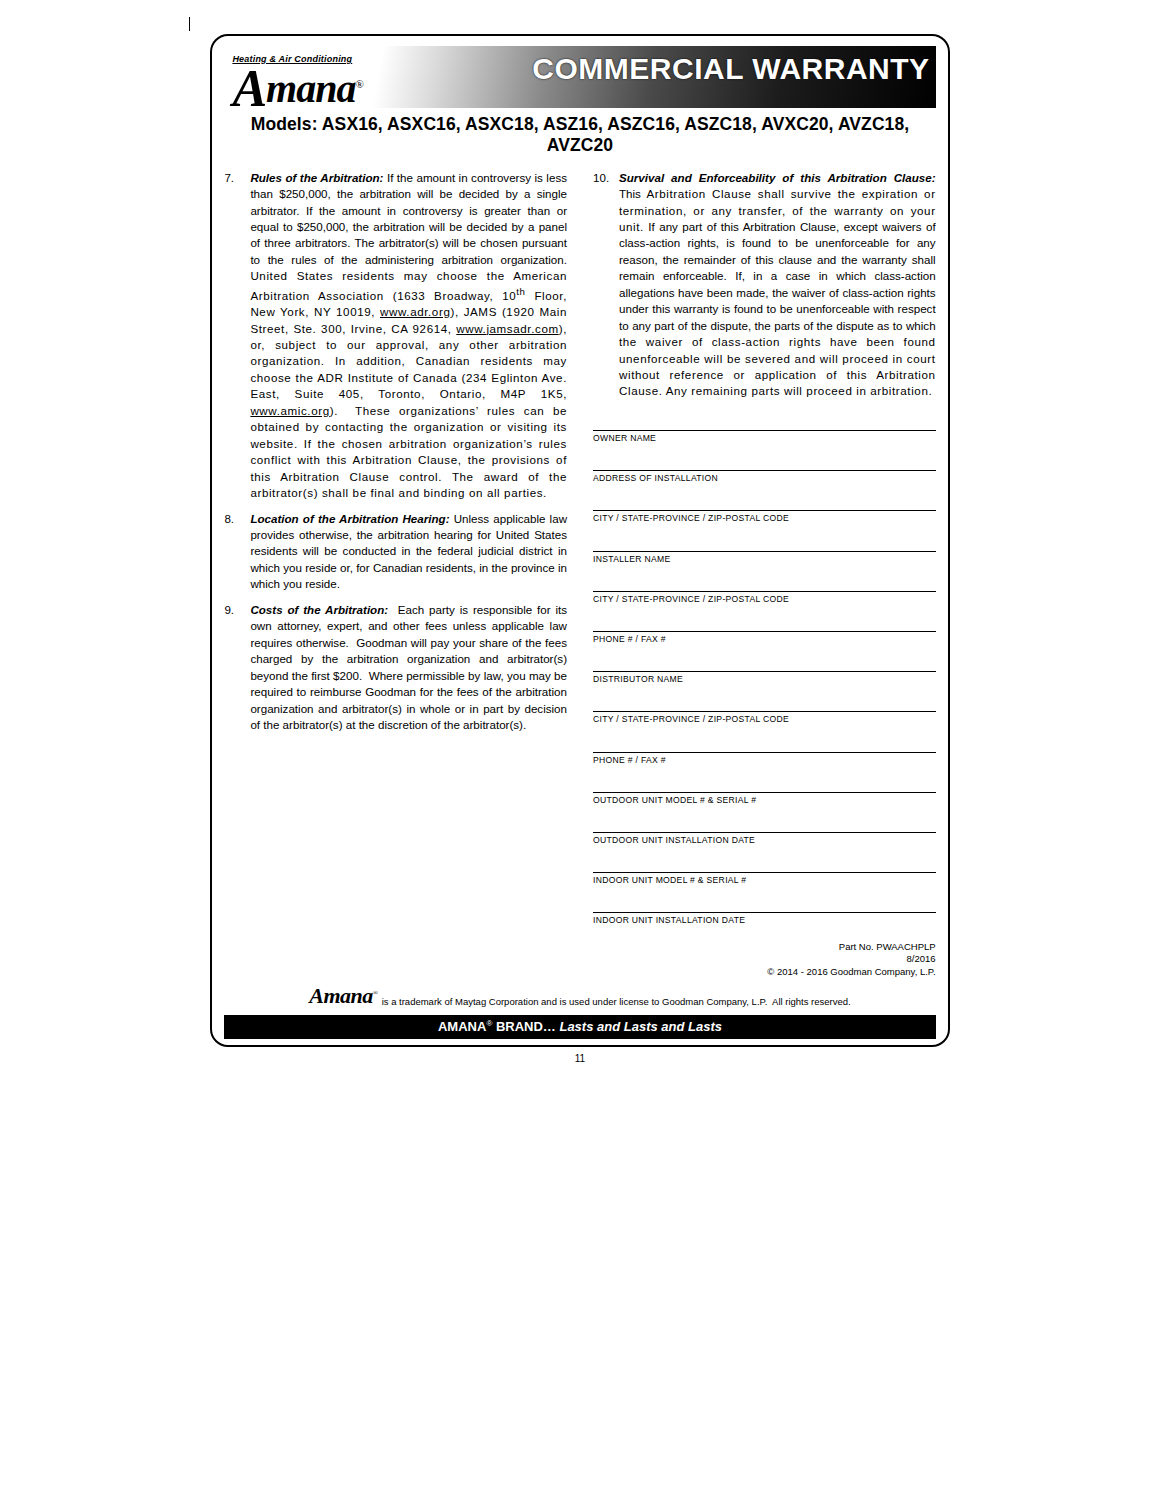Heating & Air Conditioning
Amana®
COMMERCIAL WARRANTY
Models: ASX16, ASXC16, ASXC18, ASZ16, ASZC16, ASZC18, AVXC20, AVZC18, AVZC20
7. Rules of the Arbitration: If the amount in controversy is less than $250,000, the arbitration will be decided by a single arbitrator. If the amount in controversy is greater than or equal to $250,000, the arbitration will be decided by a panel of three arbitrators. The arbitrator(s) will be chosen pursuant to the rules of the administering arbitration organization. United States residents may choose the American Arbitration Association (1633 Broadway, 10th Floor, New York, NY 10019, www.adr.org), JAMS (1920 Main Street, Ste. 300, Irvine, CA 92614, www.jamsadr.com), or, subject to our approval, any other arbitration organization. In addition, Canadian residents may choose the ADR Institute of Canada (234 Eglinton Ave. East, Suite 405, Toronto, Ontario, M4P 1K5, www.amic.org). These organizations’ rules can be obtained by contacting the organization or visiting its website. If the chosen arbitration organization’s rules conflict with this Arbitration Clause, the provisions of this Arbitration Clause control. The award of the arbitrator(s) shall be final and binding on all parties.
8. Location of the Arbitration Hearing: Unless applicable law provides otherwise, the arbitration hearing for United States residents will be conducted in the federal judicial district in which you reside or, for Canadian residents, in the province in which you reside.
9. Costs of the Arbitration: Each party is responsible for its own attorney, expert, and other fees unless applicable law requires otherwise. Goodman will pay your share of the fees charged by the arbitration organization and arbitrator(s) beyond the first $200. Where permissible by law, you may be required to reimburse Goodman for the fees of the arbitration organization and arbitrator(s) in whole or in part by decision of the arbitrator(s) at the discretion of the arbitrator(s).
10. Survival and Enforceability of this Arbitration Clause: This Arbitration Clause shall survive the expiration or termination, or any transfer, of the warranty on your unit. If any part of this Arbitration Clause, except waivers of class-action rights, is found to be unenforceable for any reason, the remainder of this clause and the warranty shall remain enforceable. If, in a case in which class-action allegations have been made, the waiver of class-action rights under this warranty is found to be unenforceable with respect to any part of the dispute, the parts of the dispute as to which the waiver of class-action rights have been found unenforceable will be severed and will proceed in court without reference or application of this Arbitration Clause. Any remaining parts will proceed in arbitration.
OWNER NAME
ADDRESS OF INSTALLATION
CITY / STATE-PROVINCE / ZIP-POSTAL CODE
INSTALLER NAME
CITY / STATE-PROVINCE / ZIP-POSTAL CODE
PHONE # / FAX #
DISTRIBUTOR NAME
CITY / STATE-PROVINCE / ZIP-POSTAL CODE
PHONE # / FAX #
OUTDOOR UNIT MODEL # & SERIAL #
OUTDOOR UNIT INSTALLATION DATE
INDOOR UNIT MODEL # & SERIAL #
INDOOR UNIT INSTALLATION DATE
Part No. PWAACHPLP
8/2016
© 2014 - 2016 Goodman Company, L.P.
Amana® is a trademark of Maytag Corporation and is used under license to Goodman Company, L.P. All rights reserved.
AMANA® BRAND… Lasts and Lasts and Lasts
11